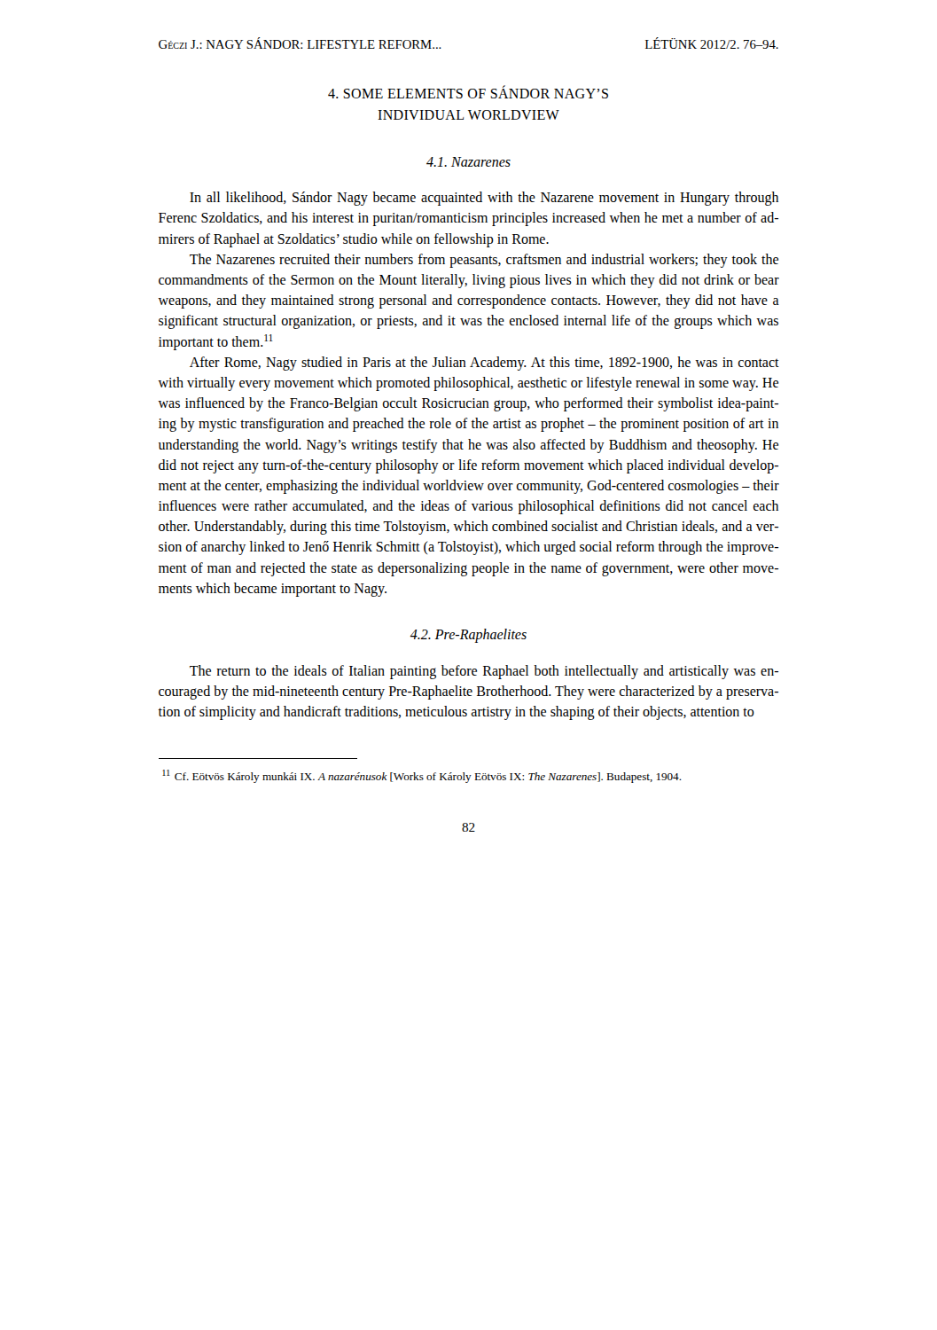Géczi J.: NAGY SÁNDOR: LIFESTYLE REFORM... LÉTÜNK 2012/2. 76–94.
4. Some elements of Sándor Nagy’s
individual worldview
4.1. Nazarenes
In all likelihood, Sándor Nagy became acquainted with the Nazarene movement in Hungary through Ferenc Szoldatics, and his interest in puritan/romanticism principles increased when he met a number of admirers of Raphael at Szoldatics’ studio while on fellowship in Rome.
The Nazarenes recruited their numbers from peasants, craftsmen and industrial workers; they took the commandments of the Sermon on the Mount literally, living pious lives in which they did not drink or bear weapons, and they maintained strong personal and correspondence contacts. However, they did not have a significant structural organization, or priests, and it was the enclosed internal life of the groups which was important to them.11
After Rome, Nagy studied in Paris at the Julian Academy. At this time, 1892-1900, he was in contact with virtually every movement which promoted philosophical, aesthetic or lifestyle renewal in some way. He was influenced by the Franco-Belgian occult Rosicrucian group, who performed their symbolist idea-painting by mystic transfiguration and preached the role of the artist as prophet – the prominent position of art in understanding the world. Nagy’s writings testify that he was also affected by Buddhism and theosophy. He did not reject any turn-of-the-century philosophy or life reform movement which placed individual development at the center, emphasizing the individual worldview over community, God-centered cosmologies – their influences were rather accumulated, and the ideas of various philosophical definitions did not cancel each other. Understandably, during this time Tolstoyism, which combined socialist and Christian ideals, and a version of anarchy linked to Jenő Henrik Schmitt (a Tolstoyist), which urged social reform through the improvement of man and rejected the state as depersonalizing people in the name of government, were other movements which became important to Nagy.
4.2. Pre-Raphaelites
The return to the ideals of Italian painting before Raphael both intellectually and artistically was encouraged by the mid-nineteenth century Pre-Raphaelite Brotherhood. They were characterized by a preservation of simplicity and handicraft traditions, meticulous artistry in the shaping of their objects, attention to
11 Cf. Eötvös Károly munkái IX. A nazarénusok [Works of Károly Eötvös IX: The Nazarenes]. Budapest, 1904.
82